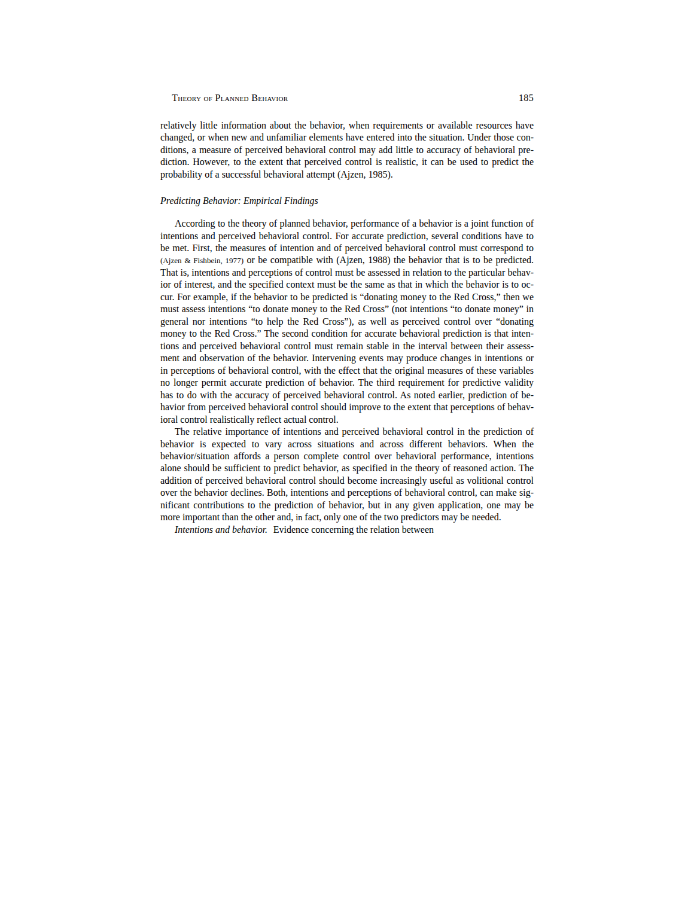Theory of Planned Behavior 185
relatively little information about the behavior, when requirements or available resources have changed, or when new and unfamiliar elements have entered into the situation. Under those conditions, a measure of perceived behavioral control may add little to accuracy of behavioral prediction. However, to the extent that perceived control is realistic, it can be used to predict the probability of a successful behavioral attempt (Ajzen, 1985).
Predicting Behavior: Empirical Findings
According to the theory of planned behavior, performance of a behavior is a joint function of intentions and perceived behavioral control. For accurate prediction, several conditions have to be met. First, the measures of intention and of perceived behavioral control must correspond to (Ajzen & Fishbein, 1977) or be compatible with (Ajzen, 1988) the behavior that is to be predicted. That is, intentions and perceptions of control must be assessed in relation to the particular behavior of interest, and the specified context must be the same as that in which the behavior is to occur. For example, if the behavior to be predicted is “donating money to the Red Cross,” then we must assess intentions “to donate money to the Red Cross” (not intentions “to donate money” in general nor intentions “to help the Red Cross”), as well as perceived control over “donating money to the Red Cross.” The second condition for accurate behavioral prediction is that intentions and perceived behavioral control must remain stable in the interval between their assessment and observation of the behavior. Intervening events may produce changes in intentions or in perceptions of behavioral control, with the effect that the original measures of these variables no longer permit accurate prediction of behavior. The third requirement for predictive validity has to do with the accuracy of perceived behavioral control. As noted earlier, prediction of behavior from perceived behavioral control should improve to the extent that perceptions of behavioral control realistically reflect actual control.
The relative importance of intentions and perceived behavioral control in the prediction of behavior is expected to vary across situations and across different behaviors. When the behavior/situation affords a person complete control over behavioral performance, intentions alone should be sufficient to predict behavior, as specified in the theory of reasoned action. The addition of perceived behavioral control should become increasingly useful as volitional control over the behavior declines. Both, intentions and perceptions of behavioral control, can make significant contributions to the prediction of behavior, but in any given application, one may be more important than the other and, in fact, only one of the two predictors may be needed.
Intentions and behavior. Evidence concerning the relation between